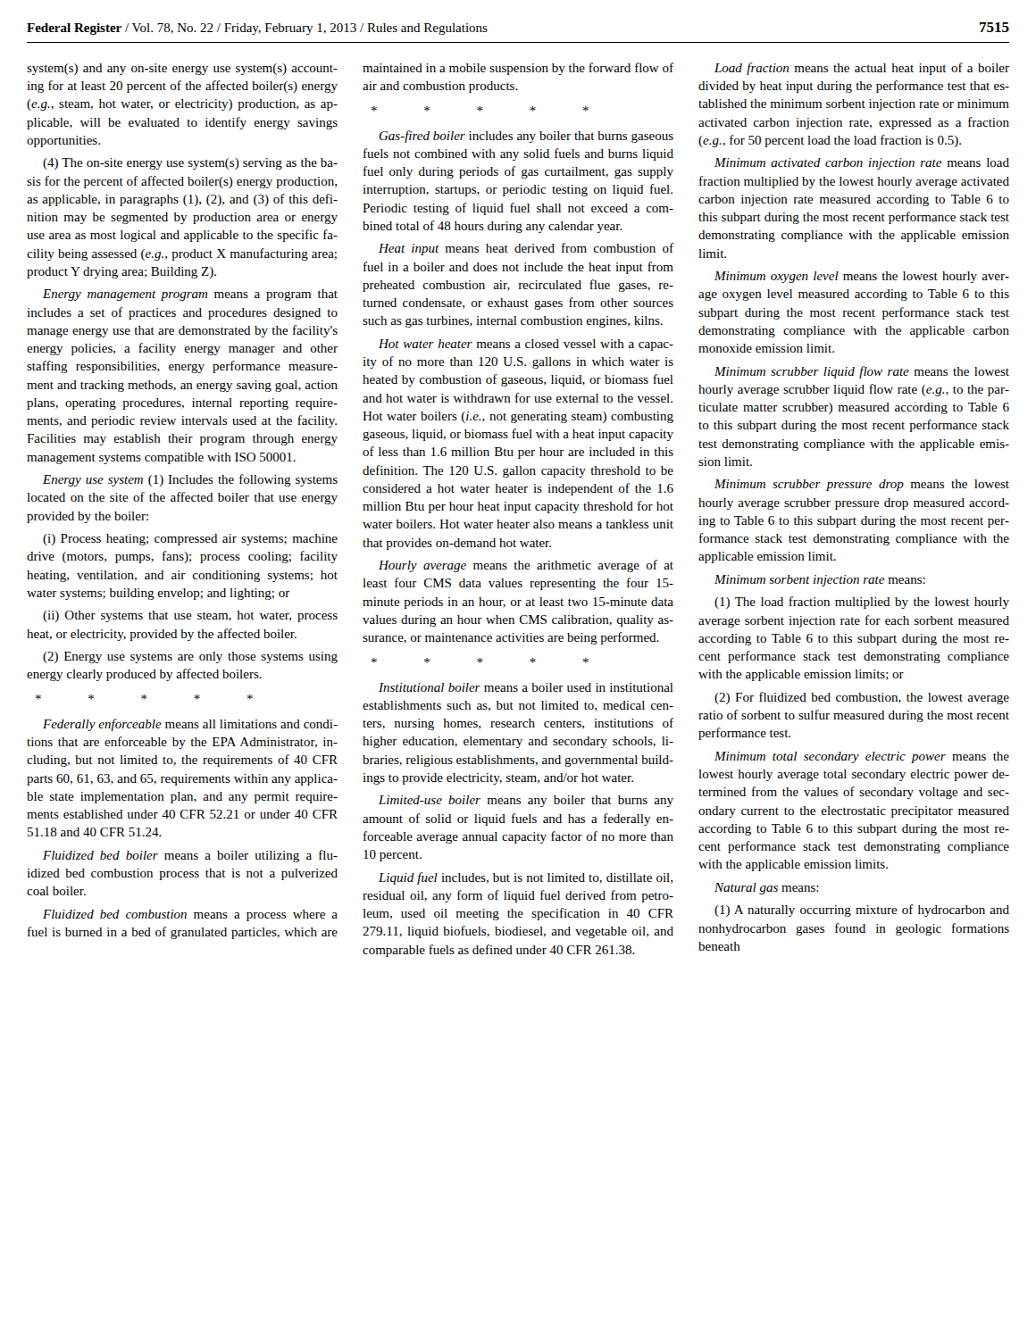Federal Register / Vol. 78, No. 22 / Friday, February 1, 2013 / Rules and Regulations
7515
system(s) and any on-site energy use system(s) accounting for at least 20 percent of the affected boiler(s) energy (e.g., steam, hot water, or electricity) production, as applicable, will be evaluated to identify energy savings opportunities.
(4) The on-site energy use system(s) serving as the basis for the percent of affected boiler(s) energy production, as applicable, in paragraphs (1), (2), and (3) of this definition may be segmented by production area or energy use area as most logical and applicable to the specific facility being assessed (e.g., product X manufacturing area; product Y drying area; Building Z).
Energy management program means a program that includes a set of practices and procedures designed to manage energy use that are demonstrated by the facility's energy policies, a facility energy manager and other staffing responsibilities, energy performance measurement and tracking methods, an energy saving goal, action plans, operating procedures, internal reporting requirements, and periodic review intervals used at the facility. Facilities may establish their program through energy management systems compatible with ISO 50001.
Energy use system (1) Includes the following systems located on the site of the affected boiler that use energy provided by the boiler:
(i) Process heating; compressed air systems; machine drive (motors, pumps, fans); process cooling; facility heating, ventilation, and air conditioning systems; hot water systems; building envelop; and lighting; or
(ii) Other systems that use steam, hot water, process heat, or electricity, provided by the affected boiler.
(2) Energy use systems are only those systems using energy clearly produced by affected boilers.
* * * * *
Federally enforceable means all limitations and conditions that are enforceable by the EPA Administrator, including, but not limited to, the requirements of 40 CFR parts 60, 61, 63, and 65, requirements within any applicable state implementation plan, and any permit requirements established under 40 CFR 52.21 or under 40 CFR 51.18 and 40 CFR 51.24.
Fluidized bed boiler means a boiler utilizing a fluidized bed combustion process that is not a pulverized coal boiler.
Fluidized bed combustion means a process where a fuel is burned in a bed of granulated particles, which are maintained in a mobile suspension by the forward flow of air and combustion products.
* * * * *
Gas-fired boiler includes any boiler that burns gaseous fuels not combined with any solid fuels and burns liquid fuel only during periods of gas curtailment, gas supply interruption, startups, or periodic testing on liquid fuel. Periodic testing of liquid fuel shall not exceed a combined total of 48 hours during any calendar year.
Heat input means heat derived from combustion of fuel in a boiler and does not include the heat input from preheated combustion air, recirculated flue gases, returned condensate, or exhaust gases from other sources such as gas turbines, internal combustion engines, kilns.
Hot water heater means a closed vessel with a capacity of no more than 120 U.S. gallons in which water is heated by combustion of gaseous, liquid, or biomass fuel and hot water is withdrawn for use external to the vessel. Hot water boilers (i.e., not generating steam) combusting gaseous, liquid, or biomass fuel with a heat input capacity of less than 1.6 million Btu per hour are included in this definition. The 120 U.S. gallon capacity threshold to be considered a hot water heater is independent of the 1.6 million Btu per hour heat input capacity threshold for hot water boilers. Hot water heater also means a tankless unit that provides on-demand hot water.
Hourly average means the arithmetic average of at least four CMS data values representing the four 15-minute periods in an hour, or at least two 15-minute data values during an hour when CMS calibration, quality assurance, or maintenance activities are being performed.
* * * * *
Institutional boiler means a boiler used in institutional establishments such as, but not limited to, medical centers, nursing homes, research centers, institutions of higher education, elementary and secondary schools, libraries, religious establishments, and governmental buildings to provide electricity, steam, and/or hot water.
Limited-use boiler means any boiler that burns any amount of solid or liquid fuels and has a federally enforceable average annual capacity factor of no more than 10 percent.
Liquid fuel includes, but is not limited to, distillate oil, residual oil, any form of liquid fuel derived from petroleum, used oil meeting the specification in 40 CFR 279.11, liquid biofuels, biodiesel, and vegetable oil, and comparable fuels as defined under 40 CFR 261.38.
Load fraction means the actual heat input of a boiler divided by heat input during the performance test that established the minimum sorbent injection rate or minimum activated carbon injection rate, expressed as a fraction (e.g., for 50 percent load the load fraction is 0.5).
Minimum activated carbon injection rate means load fraction multiplied by the lowest hourly average activated carbon injection rate measured according to Table 6 to this subpart during the most recent performance stack test demonstrating compliance with the applicable emission limit.
Minimum oxygen level means the lowest hourly average oxygen level measured according to Table 6 to this subpart during the most recent performance stack test demonstrating compliance with the applicable carbon monoxide emission limit.
Minimum scrubber liquid flow rate means the lowest hourly average scrubber liquid flow rate (e.g., to the particulate matter scrubber) measured according to Table 6 to this subpart during the most recent performance stack test demonstrating compliance with the applicable emission limit.
Minimum scrubber pressure drop means the lowest hourly average scrubber pressure drop measured according to Table 6 to this subpart during the most recent performance stack test demonstrating compliance with the applicable emission limit.
Minimum sorbent injection rate means:
(1) The load fraction multiplied by the lowest hourly average sorbent injection rate for each sorbent measured according to Table 6 to this subpart during the most recent performance stack test demonstrating compliance with the applicable emission limits; or
(2) For fluidized bed combustion, the lowest average ratio of sorbent to sulfur measured during the most recent performance test.
Minimum total secondary electric power means the lowest hourly average total secondary electric power determined from the values of secondary voltage and secondary current to the electrostatic precipitator measured according to Table 6 to this subpart during the most recent performance stack test demonstrating compliance with the applicable emission limits.
Natural gas means:
(1) A naturally occurring mixture of hydrocarbon and nonhydrocarbon gases found in geologic formations beneath